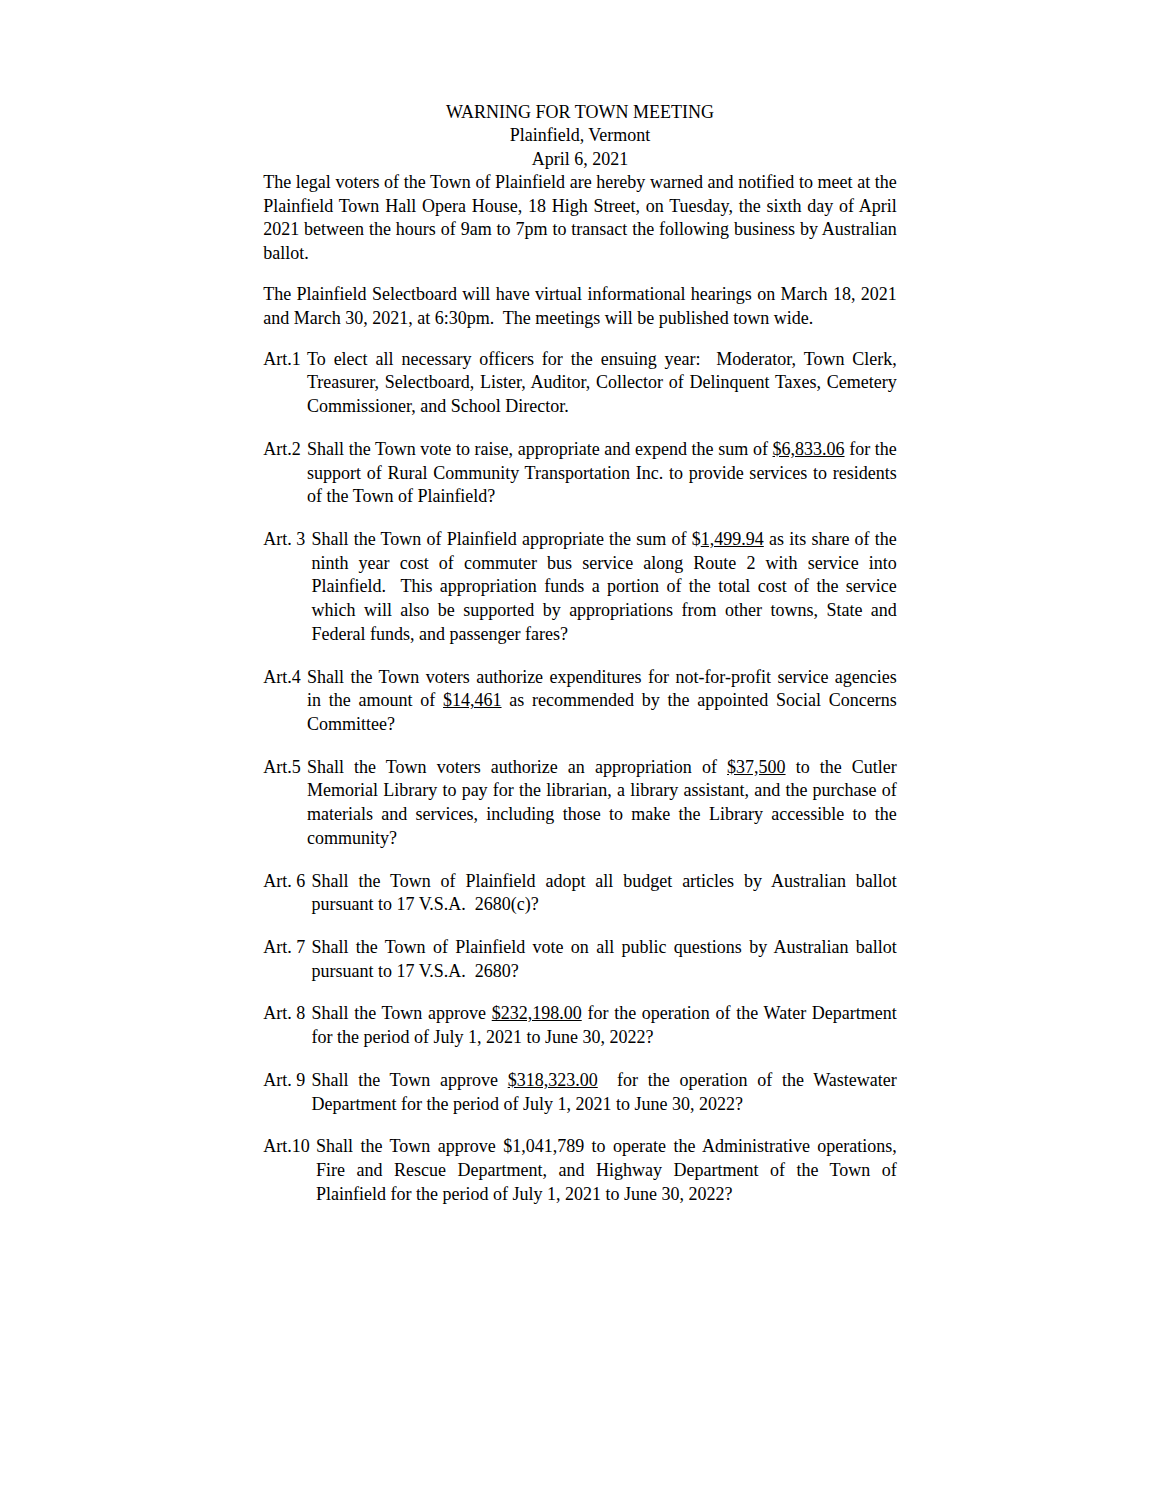WARNING FOR TOWN MEETING Plainfield, Vermont April 6, 2021
The legal voters of the Town of Plainfield are hereby warned and notified to meet at the Plainfield Town Hall Opera House, 18 High Street, on Tuesday, the sixth day of April 2021 between the hours of 9am to 7pm to transact the following business by Australian ballot.
The Plainfield Selectboard will have virtual informational hearings on March 18, 2021 and March 30, 2021, at 6:30pm. The meetings will be published town wide.
Art.1
To elect all necessary officers for the ensuing year: Moderator, Town Clerk, Treasurer, Selectboard, Lister, Auditor, Collector of Delinquent Taxes, Cemetery Commissioner, and School Director.
Art.2
Shall the Town vote to raise, appropriate and expend the sum of $6,833.06 for the support of Rural Community Transportation Inc. to provide services to residents of the Town of Plainfield?
Art. 3
Shall the Town of Plainfield appropriate the sum of $1,499.94 as its share of the ninth year cost of commuter bus service along Route 2 with service into Plainfield. This appropriation funds a portion of the total cost of the service which will also be supported by appropriations from other towns, State and Federal funds, and passenger fares?
Art.4
Shall the Town voters authorize expenditures for not-for-profit service agencies in the amount of $14,461 as recommended by the appointed Social Concerns Committee?
Art.5
Shall the Town voters authorize an appropriation of $37,500 to the Cutler Memorial Library to pay for the librarian, a library assistant, and the purchase of materials and services, including those to make the Library accessible to the community?
Art. 6
Shall the Town of Plainfield adopt all budget articles by Australian ballot pursuant to 17 V.S.A. 2680(c)?
Art. 7
Shall the Town of Plainfield vote on all public questions by Australian ballot pursuant to 17 V.S.A. 2680?
Art. 8
Shall the Town approve $232,198.00 for the operation of the Water Department for the period of July 1, 2021 to June 30, 2022?
Art. 9
Shall the Town approve $318,323.00 for the operation of the Wastewater Department for the period of July 1, 2021 to June 30, 2022?
Art.10
Shall the Town approve $1,041,789 to operate the Administrative operations, Fire and Rescue Department, and Highway Department of the Town of Plainfield for the period of July 1, 2021 to June 30, 2022?